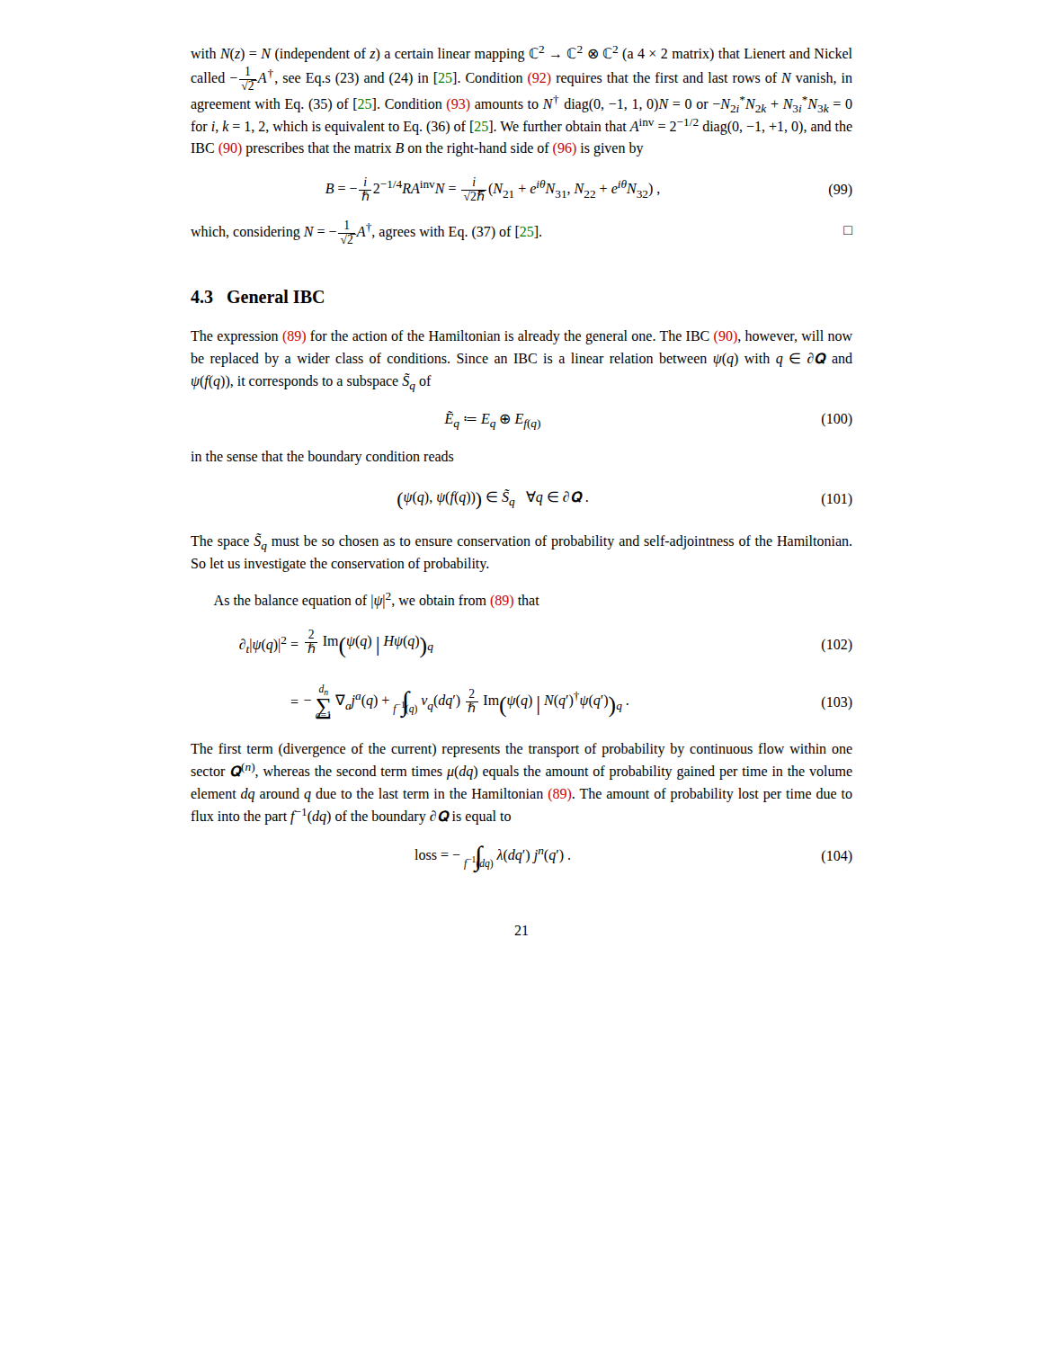with N(z) = N (independent of z) a certain linear mapping ℂ2 → ℂ2 ⊗ ℂ2 (a 4 × 2 matrix) that Lienert and Nickel called −1√2̅A†, see Eq.s (23) and (24) in [25]. Condition (92) requires that the first and last rows of N vanish, in agreement with Eq. (35) of [25]. Condition (93) amounts to N† diag(0, −1, 1, 0)N = 0 or −N2i*N2k + N3i*N3k = 0 for i, k = 1, 2, which is equivalent to Eq. (36) of [25]. We further obtain that Ainv = 2−1/2 diag(0, −1, +1, 0), and the IBC (90) prescribes that the matrix B on the right-hand side of (96) is given by
B = −iℏ2−1/4RAinvN = i√2ℏ̅(N21 + eiθN31, N22 + eiθN32) ,
(99)
which, considering N = −1√2̅A†, agrees with Eq. (37) of [25]. □
4.3 General IBC
The expression (89) for the action of the Hamiltonian is already the general one. The IBC (90), however, will now be replaced by a wider class of conditions. Since an IBC is a linear relation between ψ(q) with q ∈ ∂𝐐 and ψ(f(q)), it corresponds to a subspace S̃q of
Ẽq ≔ Eq ⊕ Ef(q)
(100)
in the sense that the boundary condition reads
(ψ(q), ψ(f(q))) ∈ S̃q ∀q ∈ ∂𝐐 .
(101)
The space S̃q must be so chosen as to ensure conservation of probability and self-adjointness of the Hamiltonian. So let us investigate the conservation of probability.
As the balance equation of |ψ|2, we obtain from (89) that
∂t|ψ(q)|2 =
2 ℏ Im(ψ(q) | Hψ(q))q
(102)
=
− dn∑a=1 ∇aja(q) + ∫f−1(q) νq(dq′) 2 ℏ Im(ψ(q) | N(q′)†ψ(q′))q .
(103)
The first term (divergence of the current) represents the transport of probability by continuous flow within one sector 𝐐(n), whereas the second term times μ(dq) equals the amount of probability gained per time in the volume element dq around q due to the last term in the Hamiltonian (89). The amount of probability lost per time due to flux into the part f−1(dq) of the boundary ∂𝐐 is equal to
loss = − ∫f−1(dq) λ(dq′) jn(q′) .
(104)
21